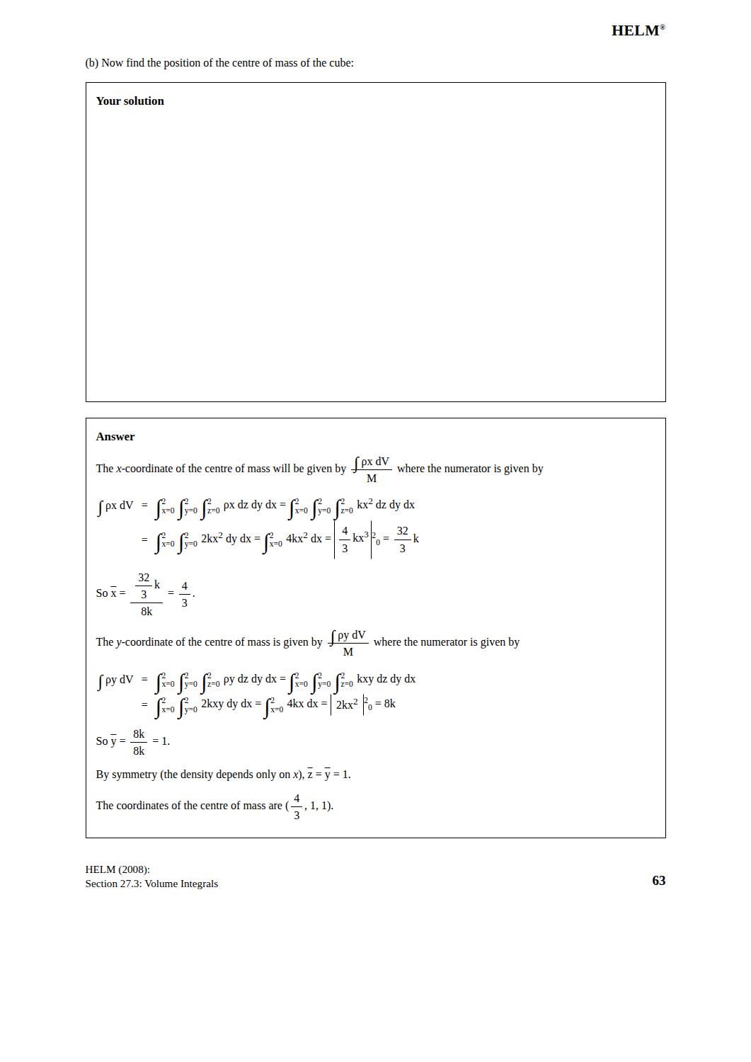HELM®
(b) Now find the position of the centre of mass of the cube:
Your solution
Answer
The x-coordinate of the centre of mass will be given by ∫ ρx dV M where the numerator is given by
| ∫ ρx dV | = | ∫ 2 x=0 ∫ 2 y=0 ∫ 2 z=0 ρx dz dy dx = ∫ 2 x=0 ∫ 2 y=0 ∫ 2 z=0 kx 2 dz dy dx |
| | = | ∫ 2 x=0 ∫ 2 y=0 2kx 2 dy dx = ∫ 2 x=0 4kx 2 dx = 4 3 kx 3 2 0 = 32 3 k |
So x = 323k 8k = 43.
The y-coordinate of the centre of mass is given by ∫ ρy dV M where the numerator is given by
| ∫ ρy dV | = | ∫ 2 x=0 ∫ 2 y=0 ∫ 2 z=0 ρy dz dy dx = ∫ 2 x=0 ∫ 2 y=0 ∫ 2 z=0 kxy dz dy dx |
| | = | ∫ 2 x=0 ∫ 2 y=0 2kxy dy dx = ∫ 2 x=0 4kx dx = 2kx 2 2 0 = 8k |
So y = 8k 8k = 1.
By symmetry (the density depends only on x), z = y = 1.
The coordinates of the centre of mass are (43, 1, 1).
HELM (2008):
Section 27.3: Volume Integrals
63